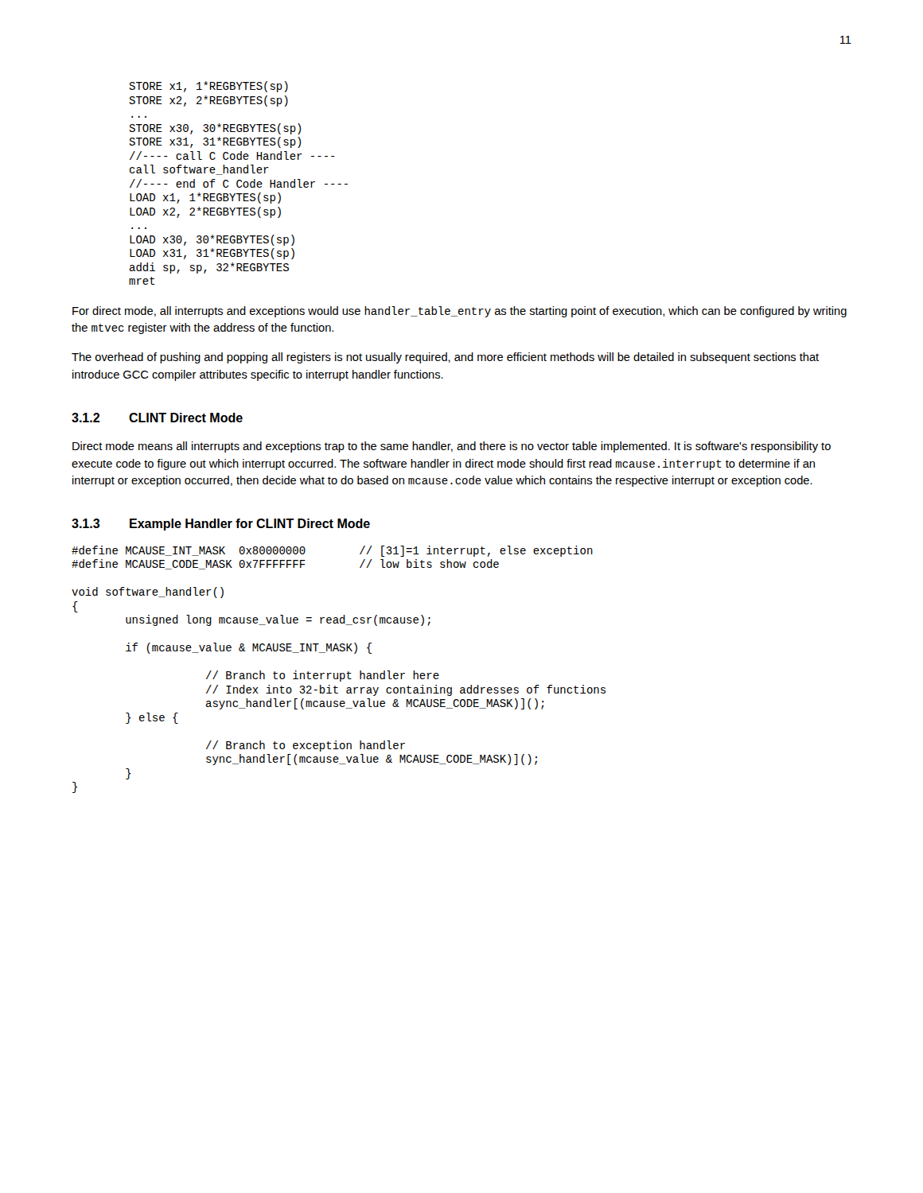11
STORE x1, 1*REGBYTES(sp)
STORE x2, 2*REGBYTES(sp)
...
STORE x30, 30*REGBYTES(sp)
STORE x31, 31*REGBYTES(sp)
//---- call C Code Handler ----
call software_handler
//---- end of C Code Handler ----
LOAD x1, 1*REGBYTES(sp)
LOAD x2, 2*REGBYTES(sp)
...
LOAD x30, 30*REGBYTES(sp)
LOAD x31, 31*REGBYTES(sp)
addi sp, sp, 32*REGBYTES
mret
For direct mode, all interrupts and exceptions would use handler_table_entry as the starting point of execution, which can be configured by writing the mtvec register with the address of the function.
The overhead of pushing and popping all registers is not usually required, and more efficient methods will be detailed in subsequent sections that introduce GCC compiler attributes specific to interrupt handler functions.
3.1.2 CLINT Direct Mode
Direct mode means all interrupts and exceptions trap to the same handler, and there is no vector table implemented. It is software's responsibility to execute code to figure out which interrupt occurred. The software handler in direct mode should first read mcause.interrupt to determine if an interrupt or exception occurred, then decide what to do based on mcause.code value which contains the respective interrupt or exception code.
3.1.3 Example Handler for CLINT Direct Mode
#define MCAUSE_INT_MASK  0x80000000        // [31]=1 interrupt, else exception
#define MCAUSE_CODE_MASK 0x7FFFFFFF        // low bits show code

void software_handler()
{
        unsigned long mcause_value = read_csr(mcause);

        if (mcause_value & MCAUSE_INT_MASK) {

                    // Branch to interrupt handler here
                    // Index into 32-bit array containing addresses of functions
                    async_handler[(mcause_value & MCAUSE_CODE_MASK)]();
        } else {

                    // Branch to exception handler
                    sync_handler[(mcause_value & MCAUSE_CODE_MASK)]();
        }
}